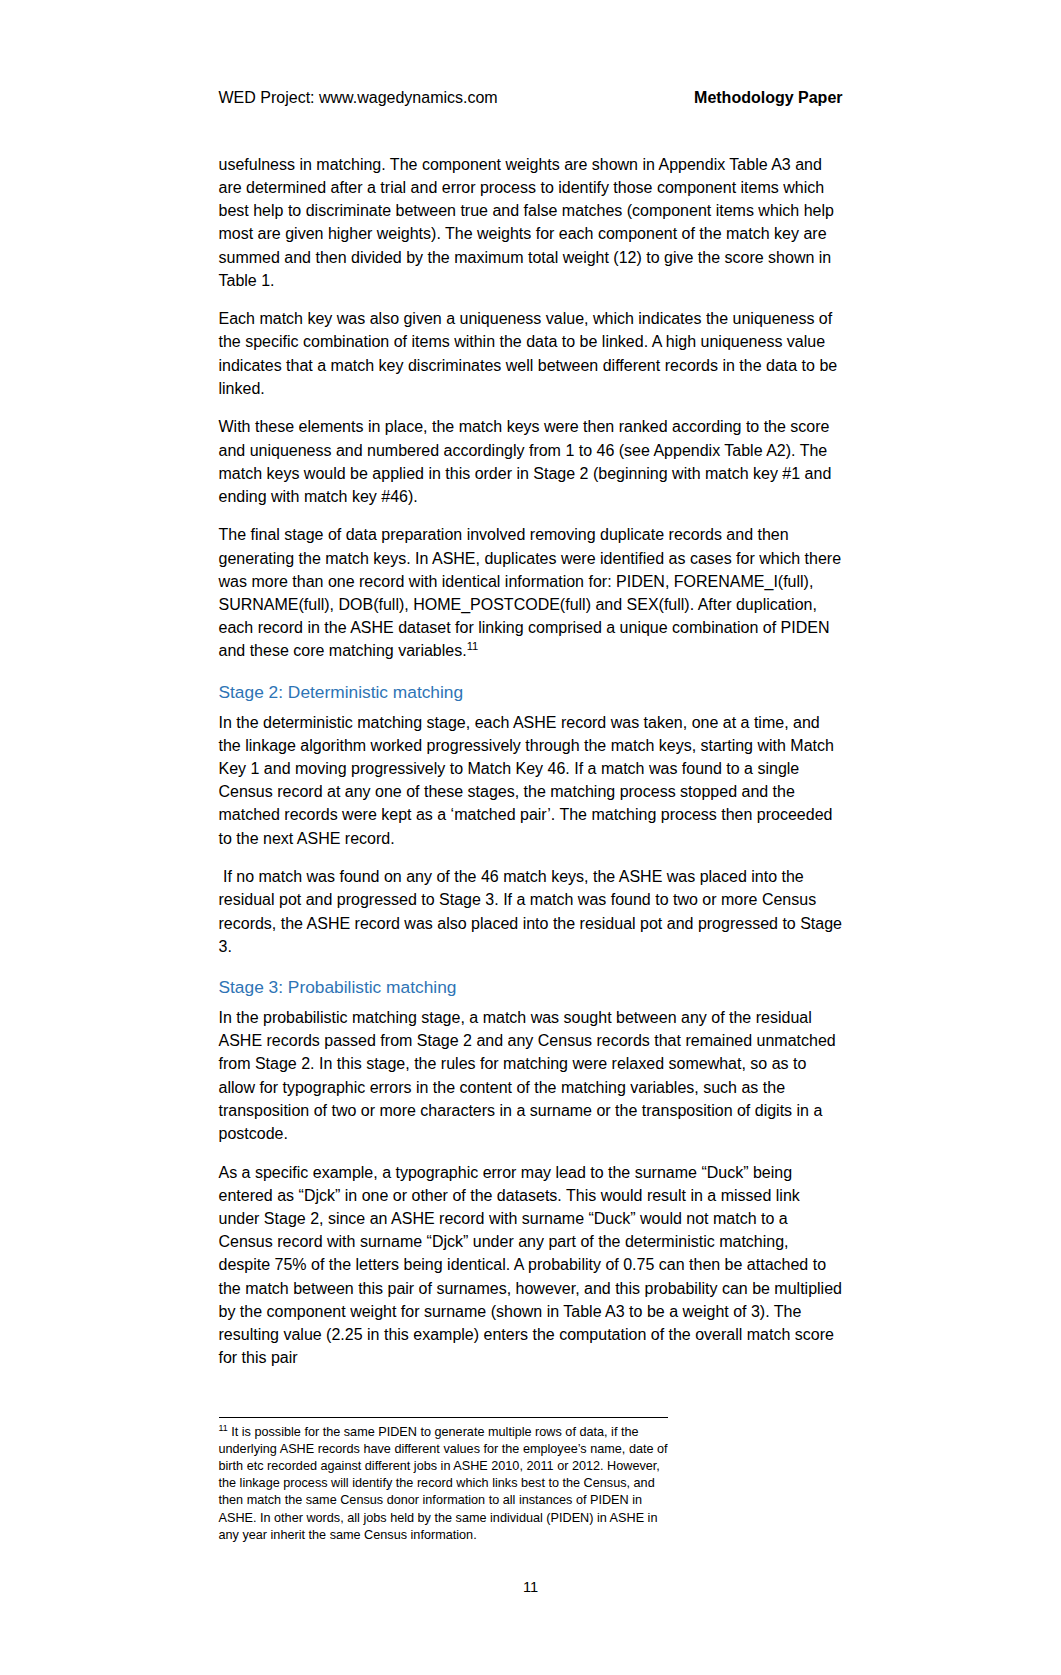WED Project: www.wagedynamics.com
Methodology Paper
usefulness in matching. The component weights are shown in Appendix Table A3 and are determined after a trial and error process to identify those component items which best help to discriminate between true and false matches (component items which help most are given higher weights). The weights for each component of the match key are summed and then divided by the maximum total weight (12) to give the score shown in Table 1.
Each match key was also given a uniqueness value, which indicates the uniqueness of the specific combination of items within the data to be linked. A high uniqueness value indicates that a match key discriminates well between different records in the data to be linked.
With these elements in place, the match keys were then ranked according to the score and uniqueness and numbered accordingly from 1 to 46 (see Appendix Table A2). The match keys would be applied in this order in Stage 2 (beginning with match key #1 and ending with match key #46).
The final stage of data preparation involved removing duplicate records and then generating the match keys. In ASHE, duplicates were identified as cases for which there was more than one record with identical information for: PIDEN, FORENAME_I(full), SURNAME(full), DOB(full), HOME_POSTCODE(full) and SEX(full). After duplication, each record in the ASHE dataset for linking comprised a unique combination of PIDEN and these core matching variables.11
Stage 2: Deterministic matching
In the deterministic matching stage, each ASHE record was taken, one at a time, and the linkage algorithm worked progressively through the match keys, starting with Match Key 1 and moving progressively to Match Key 46. If a match was found to a single Census record at any one of these stages, the matching process stopped and the matched records were kept as a ‘matched pair’. The matching process then proceeded to the next ASHE record.
If no match was found on any of the 46 match keys, the ASHE was placed into the residual pot and progressed to Stage 3. If a match was found to two or more Census records, the ASHE record was also placed into the residual pot and progressed to Stage 3.
Stage 3: Probabilistic matching
In the probabilistic matching stage, a match was sought between any of the residual ASHE records passed from Stage 2 and any Census records that remained unmatched from Stage 2. In this stage, the rules for matching were relaxed somewhat, so as to allow for typographic errors in the content of the matching variables, such as the transposition of two or more characters in a surname or the transposition of digits in a postcode.
As a specific example, a typographic error may lead to the surname “Duck” being entered as “Djck” in one or other of the datasets. This would result in a missed link under Stage 2, since an ASHE record with surname “Duck” would not match to a Census record with surname “Djck” under any part of the deterministic matching, despite 75% of the letters being identical. A probability of 0.75 can then be attached to the match between this pair of surnames, however, and this probability can be multiplied by the component weight for surname (shown in Table A3 to be a weight of 3). The resulting value (2.25 in this example) enters the computation of the overall match score for this pair
11 It is possible for the same PIDEN to generate multiple rows of data, if the underlying ASHE records have different values for the employee’s name, date of birth etc recorded against different jobs in ASHE 2010, 2011 or 2012. However, the linkage process will identify the record which links best to the Census, and then match the same Census donor information to all instances of PIDEN in ASHE. In other words, all jobs held by the same individual (PIDEN) in ASHE in any year inherit the same Census information.
11